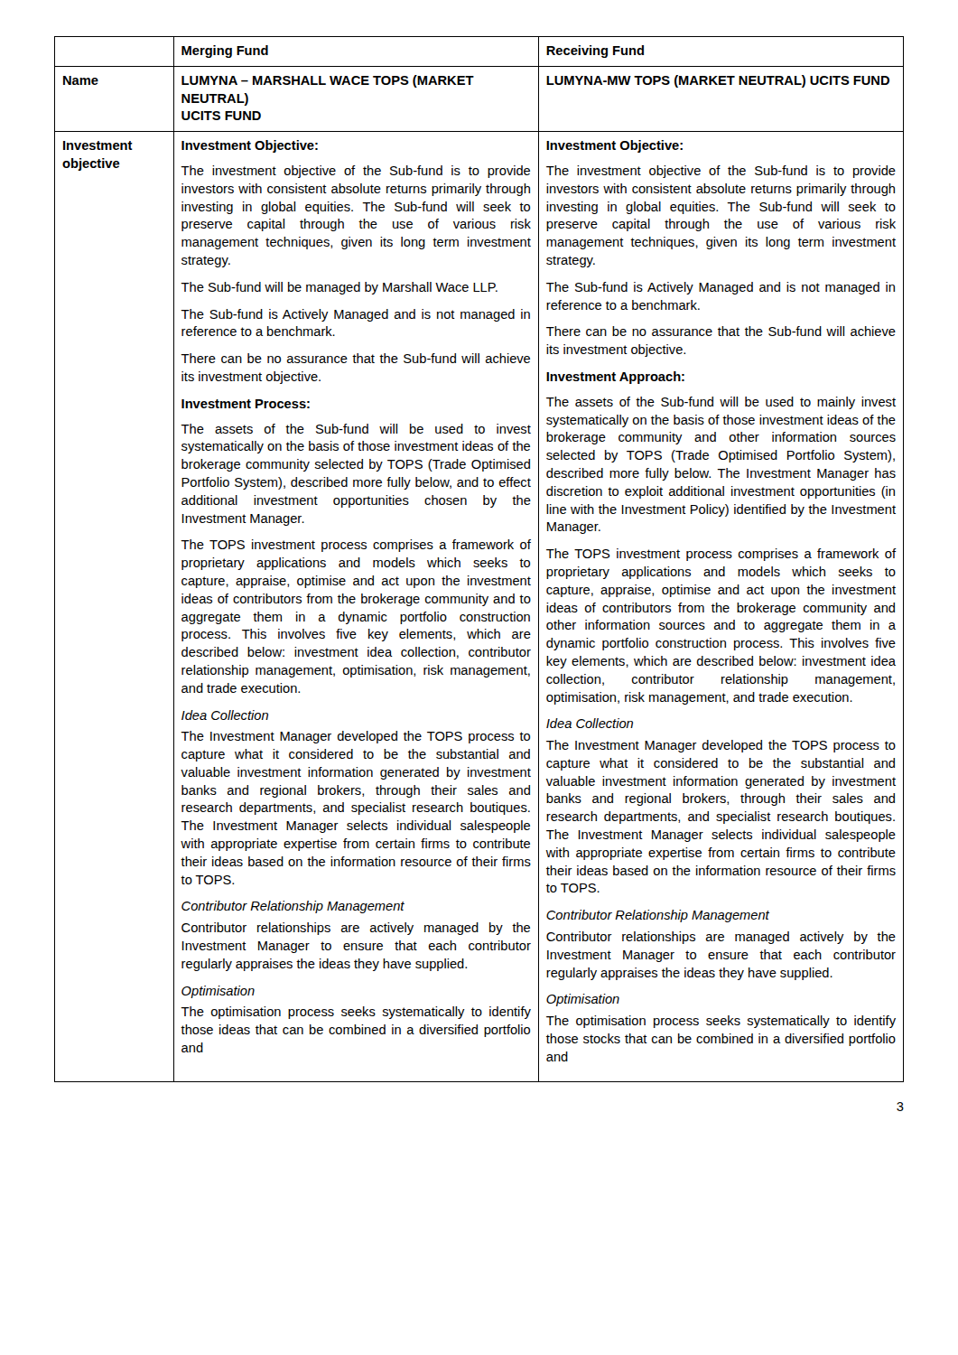| | Merging Fund | Receiving Fund |
| --- | --- | --- |
| Name | LUMYNA – MARSHALL WACE TOPS (MARKET NEUTRAL) UCITS FUND | LUMYNA-MW TOPS (MARKET NEUTRAL) UCITS FUND |
| Investment objective | Investment Objective: The investment objective of the Sub-fund is to provide investors with consistent absolute returns primarily through investing in global equities. The Sub-fund will seek to preserve capital through the use of various risk management techniques, given its long term investment strategy. The Sub-fund will be managed by Marshall Wace LLP. The Sub-fund is Actively Managed and is not managed in reference to a benchmark. There can be no assurance that the Sub-fund will achieve its investment objective. Investment Process: The assets of the Sub-fund will be used to invest systematically on the basis of those investment ideas of the brokerage community selected by TOPS (Trade Optimised Portfolio System), described more fully below, and to effect additional investment opportunities chosen by the Investment Manager. The TOPS investment process comprises a framework of proprietary applications and models which seeks to capture, appraise, optimise and act upon the investment ideas of contributors from the brokerage community and to aggregate them in a dynamic portfolio construction process. This involves five key elements, which are described below: investment idea collection, contributor relationship management, optimisation, risk management, and trade execution. Idea Collection The Investment Manager developed the TOPS process to capture what it considered to be the substantial and valuable investment information generated by investment banks and regional brokers, through their sales and research departments, and specialist research boutiques. The Investment Manager selects individual salespeople with appropriate expertise from certain firms to contribute their ideas based on the information resource of their firms to TOPS. Contributor Relationship Management Contributor relationships are actively managed by the Investment Manager to ensure that each contributor regularly appraises the ideas they have supplied. Optimisation The optimisation process seeks systematically to identify those ideas that can be combined in a diversified portfolio and | Investment Objective: The investment objective of the Sub-fund is to provide investors with consistent absolute returns primarily through investing in global equities. The Sub-fund will seek to preserve capital through the use of various risk management techniques, given its long term investment strategy. The Sub-fund is Actively Managed and is not managed in reference to a benchmark. There can be no assurance that the Sub-fund will achieve its investment objective. Investment Approach: The assets of the Sub-fund will be used to mainly invest systematically on the basis of those investment ideas of the brokerage community and other information sources selected by TOPS (Trade Optimised Portfolio System), described more fully below. The Investment Manager has discretion to exploit additional investment opportunities (in line with the Investment Policy) identified by the Investment Manager. The TOPS investment process comprises a framework of proprietary applications and models which seeks to capture, appraise, optimise and act upon the investment ideas of contributors from the brokerage community and other information sources and to aggregate them in a dynamic portfolio construction process. This involves five key elements, which are described below: investment idea collection, contributor relationship management, optimisation, risk management, and trade execution. Idea Collection The Investment Manager developed the TOPS process to capture what it considered to be the substantial and valuable investment information generated by investment banks and regional brokers, through their sales and research departments, and specialist research boutiques. The Investment Manager selects individual salespeople with appropriate expertise from certain firms to contribute their ideas based on the information resource of their firms to TOPS. Contributor Relationship Management Contributor relationships are managed actively by the Investment Manager to ensure that each contributor regularly appraises the ideas they have supplied. Optimisation The optimisation process seeks systematically to identify those stocks that can be combined in a diversified portfolio and |
3